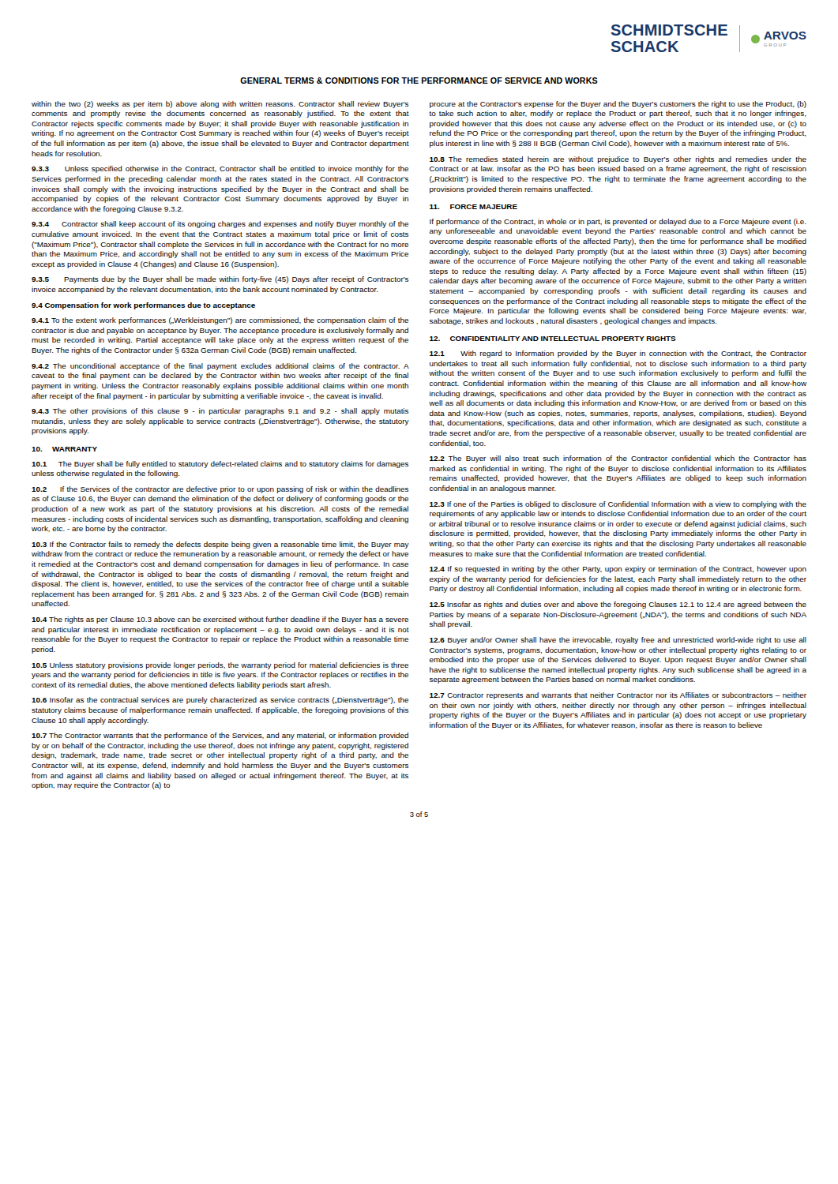SCHMIDTSCHE
SCHACK
ARVOS
GROUP
GENERAL TERMS & CONDITIONS FOR THE PERFORMANCE OF SERVICE AND WORKS
within the two (2) weeks as per item b) above along with written reasons. Contractor shall review Buyer's comments and promptly revise the documents concerned as reasonably justified. To the extent that Contractor rejects specific comments made by Buyer; it shall provide Buyer with reasonable justification in writing. If no agreement on the Contractor Cost Summary is reached within four (4) weeks of Buyer's receipt of the full information as per item (a) above, the issue shall be elevated to Buyer and Contractor department heads for resolution.
9.3.3 Unless specified otherwise in the Contract, Contractor shall be entitled to invoice monthly for the Services performed in the preceding calendar month at the rates stated in the Contract. All Contractor's invoices shall comply with the invoicing instructions specified by the Buyer in the Contract and shall be accompanied by copies of the relevant Contractor Cost Summary documents approved by Buyer in accordance with the foregoing Clause 9.3.2.
9.3.4 Contractor shall keep account of its ongoing charges and expenses and notify Buyer monthly of the cumulative amount invoiced. In the event that the Contract states a maximum total price or limit of costs ("Maximum Price"), Contractor shall complete the Services in full in accordance with the Contract for no more than the Maximum Price, and accordingly shall not be entitled to any sum in excess of the Maximum Price except as provided in Clause 4 (Changes) and Clause 16 (Suspension).
9.3.5 Payments due by the Buyer shall be made within forty-five (45) Days after receipt of Contractor's invoice accompanied by the relevant documentation, into the bank account nominated by Contractor.
9.4 Compensation for work performances due to acceptance
9.4.1 To the extent work performances („Werkleistungen") are commissioned, the compensation claim of the contractor is due and payable on acceptance by Buyer. The acceptance procedure is exclusively formally and must be recorded in writing. Partial acceptance will take place only at the express written request of the Buyer. The rights of the Contractor under § 632a German Civil Code (BGB) remain unaffected.
9.4.2 The unconditional acceptance of the final payment excludes additional claims of the contractor. A caveat to the final payment can be declared by the Contractor within two weeks after receipt of the final payment in writing. Unless the Contractor reasonably explains possible additional claims within one month after receipt of the final payment - in particular by submitting a verifiable invoice -, the caveat is invalid.
9.4.3 The other provisions of this clause 9 - in particular paragraphs 9.1 and 9.2 - shall apply mutatis mutandis, unless they are solely applicable to service contracts („Dienstverträge"). Otherwise, the statutory provisions apply.
10. WARRANTY
10.1 The Buyer shall be fully entitled to statutory defect-related claims and to statutory claims for damages unless otherwise regulated in the following.
10.2 If the Services of the contractor are defective prior to or upon passing of risk or within the deadlines as of Clause 10.6, the Buyer can demand the elimination of the defect or delivery of conforming goods or the production of a new work as part of the statutory provisions at his discretion. All costs of the remedial measures - including costs of incidental services such as dismantling, transportation, scaffolding and cleaning work, etc. - are borne by the contractor.
10.3 If the Contractor fails to remedy the defects despite being given a reasonable time limit, the Buyer may withdraw from the contract or reduce the remuneration by a reasonable amount, or remedy the defect or have it remedied at the Contractor's cost and demand compensation for damages in lieu of performance. In case of withdrawal, the Contractor is obliged to bear the costs of dismantling / removal, the return freight and disposal. The client is, however, entitled, to use the services of the contractor free of charge until a suitable replacement has been arranged for. § 281 Abs. 2 and § 323 Abs. 2 of the German Civil Code (BGB) remain unaffected.
10.4 The rights as per Clause 10.3 above can be exercised without further deadline if the Buyer has a severe and particular interest in immediate rectification or replacement – e.g. to avoid own delays - and it is not reasonable for the Buyer to request the Contractor to repair or replace the Product within a reasonable time period.
10.5 Unless statutory provisions provide longer periods, the warranty period for material deficiencies is three years and the warranty period for deficiencies in title is five years. If the Contractor replaces or rectifies in the context of its remedial duties, the above mentioned defects liability periods start afresh.
10.6 Insofar as the contractual services are purely characterized as service contracts („Dienstverträge"), the statutory claims because of malperformance remain unaffected. If applicable, the foregoing provisions of this Clause 10 shall apply accordingly.
10.7 The Contractor warrants that the performance of the Services, and any material, or information provided by or on behalf of the Contractor, including the use thereof, does not infringe any patent, copyright, registered design, trademark, trade name, trade secret or other intellectual property right of a third party, and the Contractor will, at its expense, defend, indemnify and hold harmless the Buyer and the Buyer's customers from and against all claims and liability based on alleged or actual infringement thereof. The Buyer, at its option, may require the Contractor (a) to
procure at the Contractor's expense for the Buyer and the Buyer's customers the right to use the Product, (b) to take such action to alter, modify or replace the Product or part thereof, such that it no longer infringes, provided however that this does not cause any adverse effect on the Product or its intended use, or (c) to refund the PO Price or the corresponding part thereof, upon the return by the Buyer of the infringing Product, plus interest in line with § 288 II BGB (German Civil Code), however with a maximum interest rate of 5%.
10.8 The remedies stated herein are without prejudice to Buyer's other rights and remedies under the Contract or at law. Insofar as the PO has been issued based on a frame agreement, the right of rescission („Rücktritt") is limited to the respective PO. The right to terminate the frame agreement according to the provisions provided therein remains unaffected.
11. FORCE MAJEURE
If performance of the Contract, in whole or in part, is prevented or delayed due to a Force Majeure event (i.e. any unforeseeable and unavoidable event beyond the Parties' reasonable control and which cannot be overcome despite reasonable efforts of the affected Party), then the time for performance shall be modified accordingly, subject to the delayed Party promptly (but at the latest within three (3) Days) after becoming aware of the occurrence of Force Majeure notifying the other Party of the event and taking all reasonable steps to reduce the resulting delay. A Party affected by a Force Majeure event shall within fifteen (15) calendar days after becoming aware of the occurrence of Force Majeure, submit to the other Party a written statement – accompanied by corresponding proofs - with sufficient detail regarding its causes and consequences on the performance of the Contract including all reasonable steps to mitigate the effect of the Force Majeure. In particular the following events shall be considered being Force Majeure events: war, sabotage, strikes and lockouts , natural disasters , geological changes and impacts.
12. CONFIDENTIALITY AND INTELLECTUAL PROPERTY RIGHTS
12.1 With regard to Information provided by the Buyer in connection with the Contract, the Contractor undertakes to treat all such information fully confidential, not to disclose such information to a third party without the written consent of the Buyer and to use such information exclusively to perform and fulfil the contract. Confidential information within the meaning of this Clause are all information and all know-how including drawings, specifications and other data provided by the Buyer in connection with the contract as well as all documents or data including this information and Know-How, or are derived from or based on this data and Know-How (such as copies, notes, summaries, reports, analyses, compilations, studies). Beyond that, documentations, specifications, data and other information, which are designated as such, constitute a trade secret and/or are, from the perspective of a reasonable observer, usually to be treated confidential are confidential, too.
12.2 The Buyer will also treat such information of the Contractor confidential which the Contractor has marked as confidential in writing. The right of the Buyer to disclose confidential information to its Affiliates remains unaffected, provided however, that the Buyer's Affiliates are obliged to keep such information confidential in an analogous manner.
12.3 If one of the Parties is obliged to disclosure of Confidential Information with a view to complying with the requirements of any applicable law or intends to disclose Confidential Information due to an order of the court or arbitral tribunal or to resolve insurance claims or in order to execute or defend against judicial claims, such disclosure is permitted, provided, however, that the disclosing Party immediately informs the other Party in writing, so that the other Party can exercise its rights and that the disclosing Party undertakes all reasonable measures to make sure that the Confidential Information are treated confidential.
12.4 If so requested in writing by the other Party, upon expiry or termination of the Contract, however upon expiry of the warranty period for deficiencies for the latest, each Party shall immediately return to the other Party or destroy all Confidential Information, including all copies made thereof in writing or in electronic form.
12.5 Insofar as rights and duties over and above the foregoing Clauses 12.1 to 12.4 are agreed between the Parties by means of a separate Non-Disclosure-Agreement („NDA"), the terms and conditions of such NDA shall prevail.
12.6 Buyer and/or Owner shall have the irrevocable, royalty free and unrestricted world-wide right to use all Contractor's systems, programs, documentation, know-how or other intellectual property rights relating to or embodied into the proper use of the Services delivered to Buyer. Upon request Buyer and/or Owner shall have the right to sublicense the named intellectual property rights. Any such sublicense shall be agreed in a separate agreement between the Parties based on normal market conditions.
12.7 Contractor represents and warrants that neither Contractor nor its Affiliates or subcontractors – neither on their own nor jointly with others, neither directly nor through any other person – infringes intellectual property rights of the Buyer or the Buyer's Affiliates and in particular (a) does not accept or use proprietary information of the Buyer or its Affiliates, for whatever reason, insofar as there is reason to believe
3 of 5